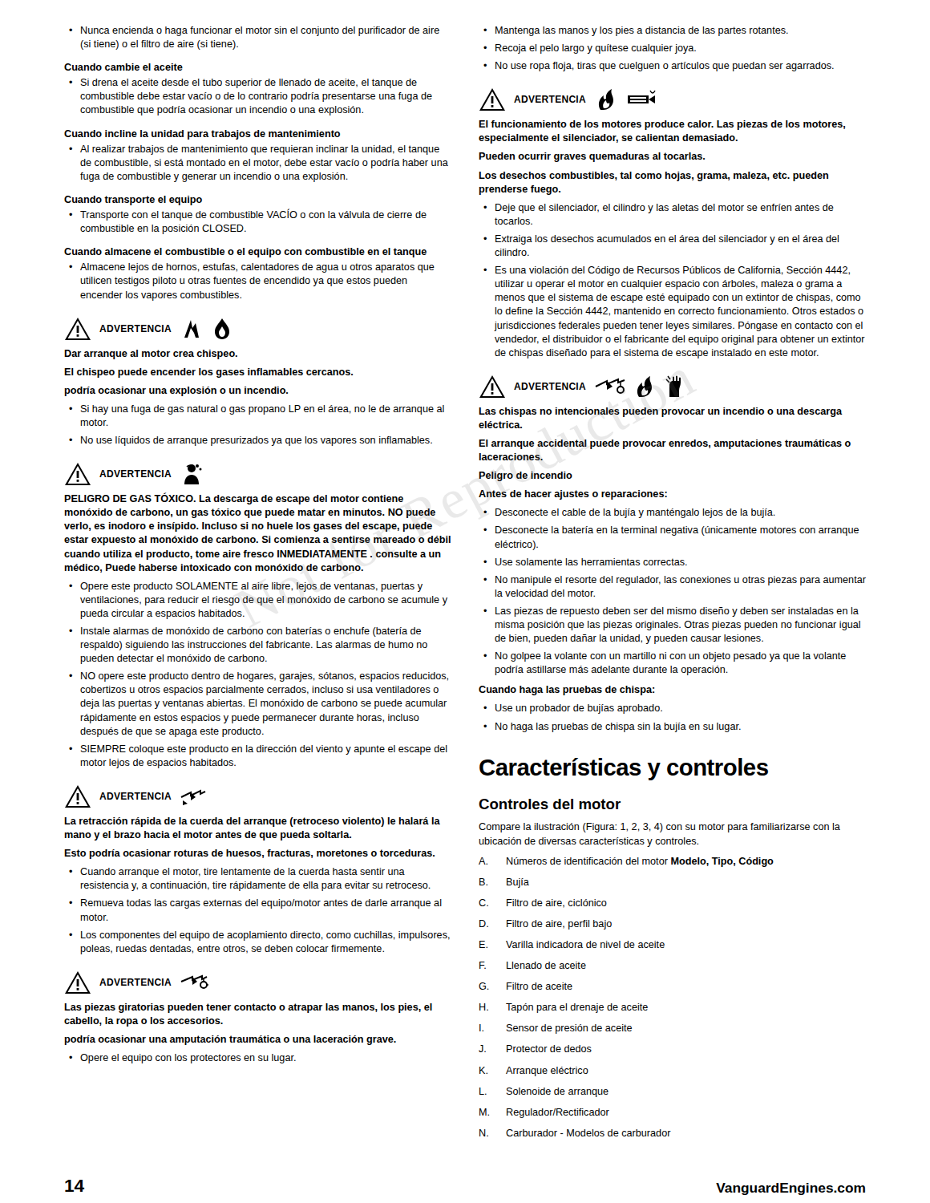Not for Reproduction
Nunca encienda o haga funcionar el motor sin el conjunto del purificador de aire (si tiene) o el filtro de aire (si tiene).
Cuando cambie el aceite
Si drena el aceite desde el tubo superior de llenado de aceite, el tanque de combustible debe estar vacío o de lo contrario podría presentarse una fuga de combustible que podría ocasionar un incendio o una explosión.
Cuando incline la unidad para trabajos de mantenimiento
Al realizar trabajos de mantenimiento que requieran inclinar la unidad, el tanque de combustible, si está montado en el motor, debe estar vacío o podría haber una fuga de combustible y generar un incendio o una explosión.
Cuando transporte el equipo
Transporte con el tanque de combustible VACÍO o con la válvula de cierre de combustible en la posición CLOSED.
Cuando almacene el combustible o el equipo con combustible en el tanque
Almacene lejos de hornos, estufas, calentadores de agua u otros aparatos que utilicen testigos piloto u otras fuentes de encendido ya que estos pueden encender los vapores combustibles.
ADVERTENCIA
Dar arranque al motor crea chispeo.
El chispeo puede encender los gases inflamables cercanos.
podría ocasionar una explosión o un incendio.
Si hay una fuga de gas natural o gas propano LP en el área, no le de arranque al motor.
No use líquidos de arranque presurizados ya que los vapores son inflamables.
ADVERTENCIA
PELIGRO DE GAS TÓXICO. La descarga de escape del motor contiene monóxido de carbono, un gas tóxico que puede matar en minutos. NO puede verlo, es inodoro e insípido. Incluso si no huele los gases del escape, puede estar expuesto al monóxido de carbono. Si comienza a sentirse mareado o débil cuando utiliza el producto, tome aire fresco INMEDIATAMENTE . consulte a un médico, Puede haberse intoxicado con monóxido de carbono.
Opere este producto SOLAMENTE al aire libre, lejos de ventanas, puertas y ventilaciones, para reducir el riesgo de que el monóxido de carbono se acumule y pueda circular a espacios habitados.
Instale alarmas de monóxido de carbono con baterías o enchufe (batería de respaldo) siguiendo las instrucciones del fabricante. Las alarmas de humo no pueden detectar el monóxido de carbono.
NO opere este producto dentro de hogares, garajes, sótanos, espacios reducidos, cobertizos u otros espacios parcialmente cerrados, incluso si usa ventiladores o deja las puertas y ventanas abiertas. El monóxido de carbono se puede acumular rápidamente en estos espacios y puede permanecer durante horas, incluso después de que se apaga este producto.
SIEMPRE coloque este producto en la dirección del viento y apunte el escape del motor lejos de espacios habitados.
ADVERTENCIA
La retracción rápida de la cuerda del arranque (retroceso violento) le halará la mano y el brazo hacia el motor antes de que pueda soltarla.
Esto podría ocasionar roturas de huesos, fracturas, moretones o torceduras.
Cuando arranque el motor, tire lentamente de la cuerda hasta sentir una resistencia y, a continuación, tire rápidamente de ella para evitar su retroceso.
Remueva todas las cargas externas del equipo/motor antes de darle arranque al motor.
Los componentes del equipo de acoplamiento directo, como cuchillas, impulsores, poleas, ruedas dentadas, entre otros, se deben colocar firmemente.
ADVERTENCIA
Las piezas giratorias pueden tener contacto o atrapar las manos, los pies, el cabello, la ropa o los accesorios.
podría ocasionar una amputación traumática o una laceración grave.
Opere el equipo con los protectores en su lugar.
Mantenga las manos y los pies a distancia de las partes rotantes.
Recoja el pelo largo y quítese cualquier joya.
No use ropa floja, tiras que cuelguen o artículos que puedan ser agarrados.
ADVERTENCIA
El funcionamiento de los motores produce calor. Las piezas de los motores, especialmente el silenciador, se calientan demasiado.
Pueden ocurrir graves quemaduras al tocarlas.
Los desechos combustibles, tal como hojas, grama, maleza, etc. pueden prenderse fuego.
Deje que el silenciador, el cilindro y las aletas del motor se enfríen antes de tocarlos.
Extraiga los desechos acumulados en el área del silenciador y en el área del cilindro.
Es una violación del Código de Recursos Públicos de California, Sección 4442, utilizar u operar el motor en cualquier espacio con árboles, maleza o grama a menos que el sistema de escape esté equipado con un extintor de chispas, como lo define la Sección 4442, mantenido en correcto funcionamiento. Otros estados o jurisdicciones federales pueden tener leyes similares. Póngase en contacto con el vendedor, el distribuidor o el fabricante del equipo original para obtener un extintor de chispas diseñado para el sistema de escape instalado en este motor.
ADVERTENCIA
Las chispas no intencionales pueden provocar un incendio o una descarga eléctrica.
El arranque accidental puede provocar enredos, amputaciones traumáticas o laceraciones.
Peligro de incendio
Antes de hacer ajustes o reparaciones:
Desconecte el cable de la bujía y manténgalo lejos de la bujía.
Desconecte la batería en la terminal negativa (únicamente motores con arranque eléctrico).
Use solamente las herramientas correctas.
No manipule el resorte del regulador, las conexiones u otras piezas para aumentar la velocidad del motor.
Las piezas de repuesto deben ser del mismo diseño y deben ser instaladas en la misma posición que las piezas originales. Otras piezas pueden no funcionar igual de bien, pueden dañar la unidad, y pueden causar lesiones.
No golpee la volante con un martillo ni con un objeto pesado ya que la volante podría astillarse más adelante durante la operación.
Cuando haga las pruebas de chispa:
Use un probador de bujías aprobado.
No haga las pruebas de chispa sin la bujía en su lugar.
Características y controles
Controles del motor
Compare la ilustración (Figura: 1, 2, 3, 4) con su motor para familiarizarse con la ubicación de diversas características y controles.
Números de identificación del motor Modelo, Tipo, Código
Bujía
Filtro de aire, ciclónico
Filtro de aire, perfil bajo
Varilla indicadora de nivel de aceite
Llenado de aceite
Filtro de aceite
Tapón para el drenaje de aceite
Sensor de presión de aceite
Protector de dedos
Arranque eléctrico
Solenoide de arranque
Regulador/Rectificador
Carburador - Modelos de carburador
14
VanguardEngines.com